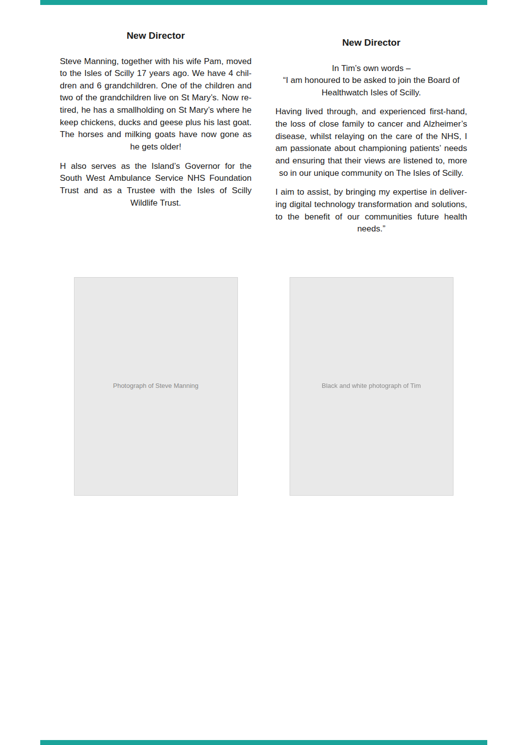New Director
Steve Manning, together with his wife Pam, moved to the Isles of Scilly 17 years ago. We have 4 children and 6 grandchildren. One of the children and two of the grandchildren live on St Mary’s. Now retired, he has a smallholding on St Mary’s where he keep chickens, ducks and geese plus his last goat. The horses and milking goats have now gone as he gets older!
H also serves as the Island’s Governor for the South West Ambulance Service NHS Foundation Trust and as a Trustee with the Isles of Scilly Wildlife Trust.
New Director
In Tim’s own words –
“I am honoured to be asked to join the Board of Healthwatch Isles of Scilly.
Having lived through, and experienced first-hand, the loss of close family to cancer and Alzheimer’s disease, whilst relaying on the care of the NHS, I am passionate about championing patients’ needs and ensuring that their views are listened to, more so in our unique community on The Isles of Scilly.
I aim to assist, by bringing my expertise in delivering digital technology transformation and solutions, to the benefit of our communities future health needs.”
Photograph of Steve Manning
Black and white photograph of Tim